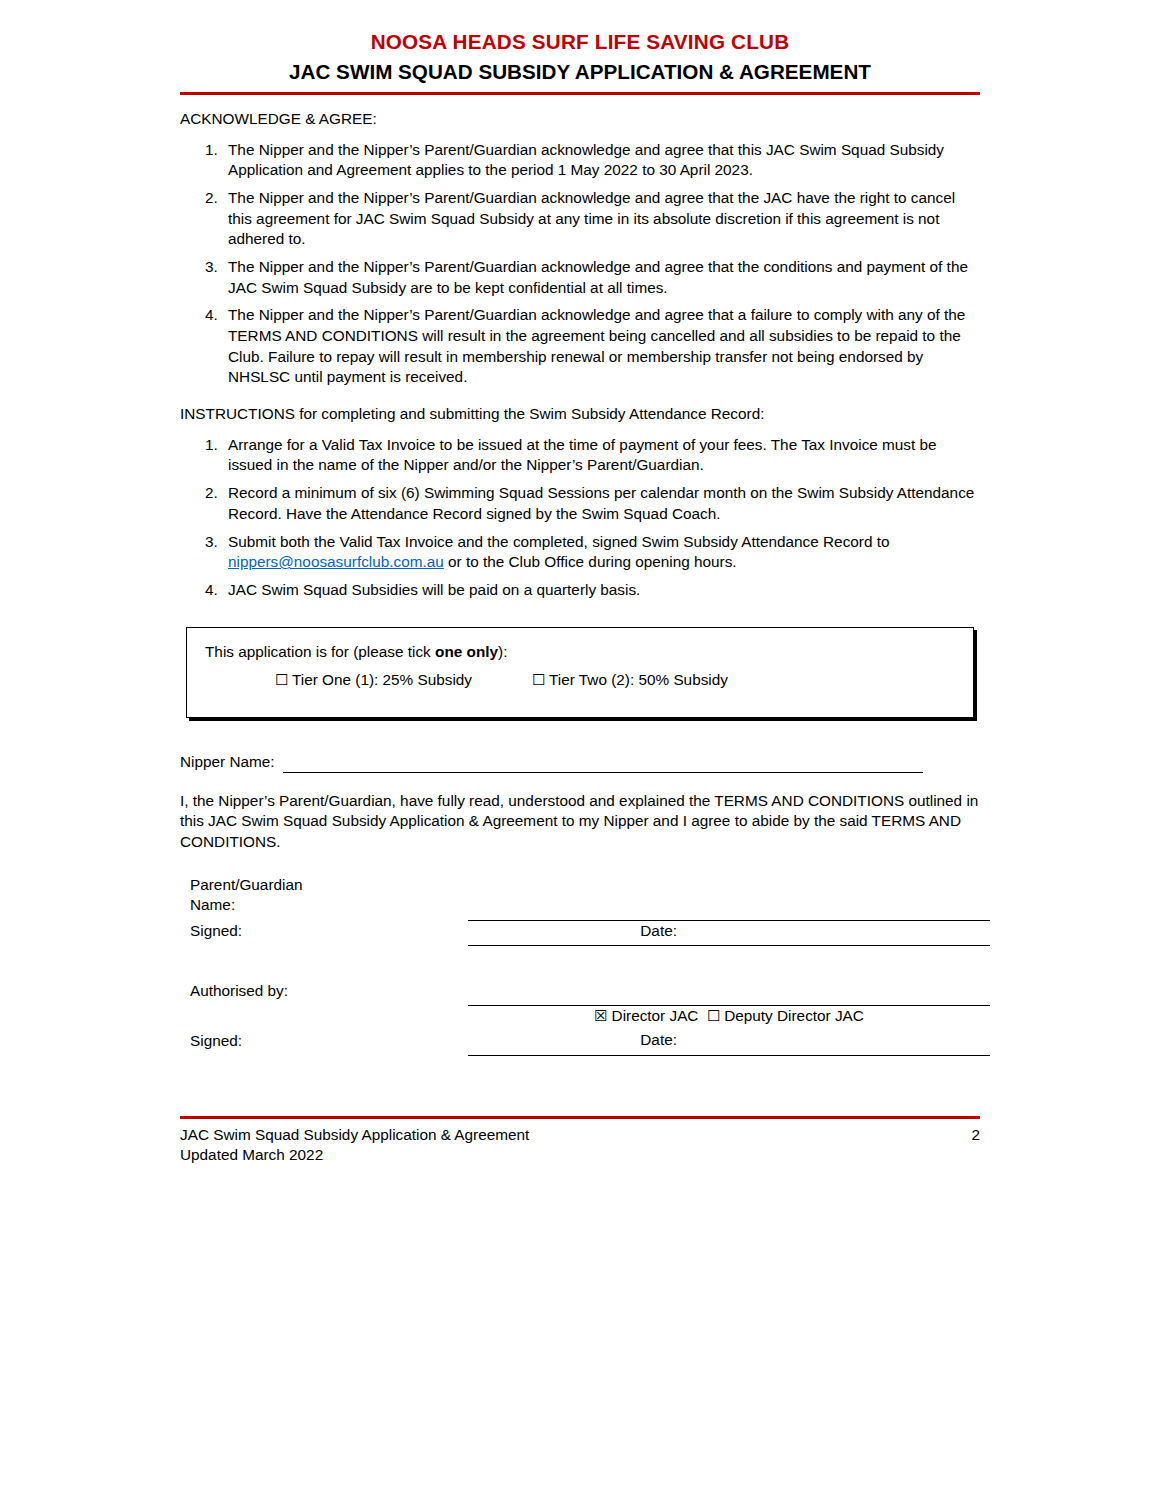NOOSA HEADS SURF LIFE SAVING CLUB
JAC SWIM SQUAD SUBSIDY APPLICATION & AGREEMENT
ACKNOWLEDGE & AGREE:
The Nipper and the Nipper’s Parent/Guardian acknowledge and agree that this JAC Swim Squad Subsidy Application and Agreement applies to the period 1 May 2022 to 30 April 2023.
The Nipper and the Nipper’s Parent/Guardian acknowledge and agree that the JAC have the right to cancel this agreement for JAC Swim Squad Subsidy at any time in its absolute discretion if this agreement is not adhered to.
The Nipper and the Nipper’s Parent/Guardian acknowledge and agree that the conditions and payment of the JAC Swim Squad Subsidy are to be kept confidential at all times.
The Nipper and the Nipper’s Parent/Guardian acknowledge and agree that a failure to comply with any of the TERMS AND CONDITIONS will result in the agreement being cancelled and all subsidies to be repaid to the Club. Failure to repay will result in membership renewal or membership transfer not being endorsed by NHSLSC until payment is received.
INSTRUCTIONS for completing and submitting the Swim Subsidy Attendance Record:
Arrange for a Valid Tax Invoice to be issued at the time of payment of your fees. The Tax Invoice must be issued in the name of the Nipper and/or the Nipper’s Parent/Guardian.
Record a minimum of six (6) Swimming Squad Sessions per calendar month on the Swim Subsidy Attendance Record. Have the Attendance Record signed by the Swim Squad Coach.
Submit both the Valid Tax Invoice and the completed, signed Swim Subsidy Attendance Record to nippers@noosasurfclub.com.au or to the Club Office during opening hours.
JAC Swim Squad Subsidies will be paid on a quarterly basis.
This application is for (please tick one only):
☐ Tier One (1): 25% Subsidy ☐ Tier Two (2): 50% Subsidy
Nipper Name:
I, the Nipper’s Parent/Guardian, have fully read, understood and explained the TERMS AND CONDITIONS outlined in this JAC Swim Squad Subsidy Application & Agreement to my Nipper and I agree to abide by the said TERMS AND CONDITIONS.
| Parent/Guardian Name: | |
| Signed: | | Date: | |
| Authorised by: | |
| | ☒ Director JAC ☐ Deputy Director JAC |
| Signed: | | Date: | |
JAC Swim Squad Subsidy Application & Agreement
Updated March 2022
2